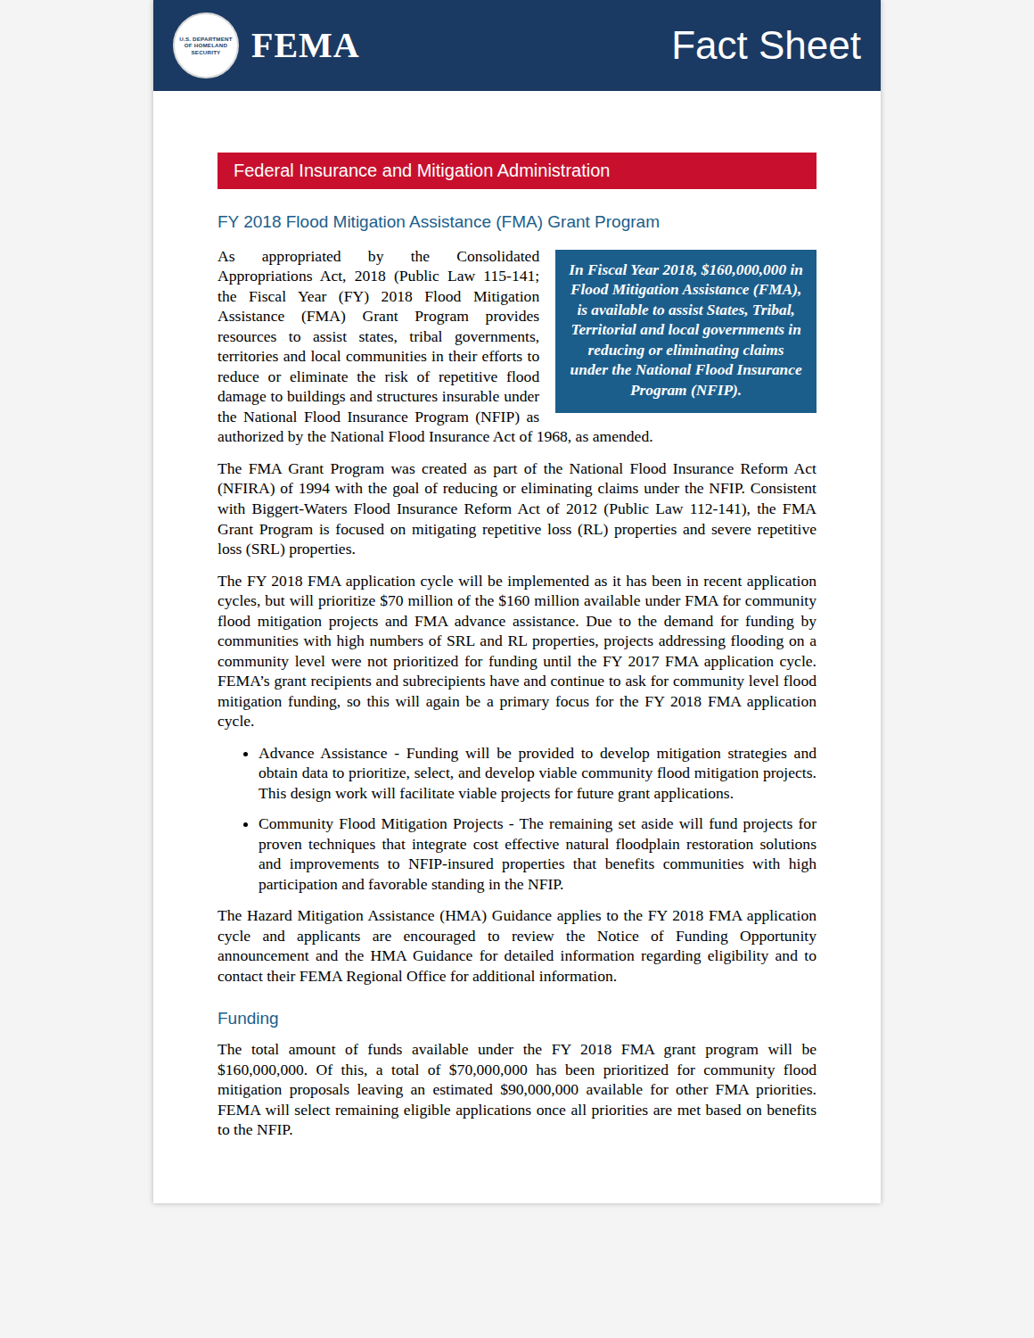U.S. DEPARTMENT OF HOMELAND SECURITY
FEMA
Fact Sheet
Federal Insurance and Mitigation Administration
FY 2018 Flood Mitigation Assistance (FMA) Grant Program
In Fiscal Year 2018, $160,000,000 in Flood Mitigation Assistance (FMA), is available to assist States, Tribal, Territorial and local governments in reducing or eliminating claims under the National Flood Insurance Program (NFIP).
As appropriated by the Consolidated Appropriations Act, 2018 (Public Law 115-141; the Fiscal Year (FY) 2018 Flood Mitigation Assistance (FMA) Grant Program provides resources to assist states, tribal governments, territories and local communities in their efforts to reduce or eliminate the risk of repetitive flood damage to buildings and structures insurable under the National Flood Insurance Program (NFIP) as authorized by the National Flood Insurance Act of 1968, as amended.
The FMA Grant Program was created as part of the National Flood Insurance Reform Act (NFIRA) of 1994 with the goal of reducing or eliminating claims under the NFIP. Consistent with Biggert-Waters Flood Insurance Reform Act of 2012 (Public Law 112-141), the FMA Grant Program is focused on mitigating repetitive loss (RL) properties and severe repetitive loss (SRL) properties.
The FY 2018 FMA application cycle will be implemented as it has been in recent application cycles, but will prioritize $70 million of the $160 million available under FMA for community flood mitigation projects and FMA advance assistance. Due to the demand for funding by communities with high numbers of SRL and RL properties, projects addressing flooding on a community level were not prioritized for funding until the FY 2017 FMA application cycle. FEMA’s grant recipients and subrecipients have and continue to ask for community level flood mitigation funding, so this will again be a primary focus for the FY 2018 FMA application cycle.
Advance Assistance - Funding will be provided to develop mitigation strategies and obtain data to prioritize, select, and develop viable community flood mitigation projects. This design work will facilitate viable projects for future grant applications.
Community Flood Mitigation Projects - The remaining set aside will fund projects for proven techniques that integrate cost effective natural floodplain restoration solutions and improvements to NFIP-insured properties that benefits communities with high participation and favorable standing in the NFIP.
The Hazard Mitigation Assistance (HMA) Guidance applies to the FY 2018 FMA application cycle and applicants are encouraged to review the Notice of Funding Opportunity announcement and the HMA Guidance for detailed information regarding eligibility and to contact their FEMA Regional Office for additional information.
Funding
The total amount of funds available under the FY 2018 FMA grant program will be $160,000,000. Of this, a total of $70,000,000 has been prioritized for community flood mitigation proposals leaving an estimated $90,000,000 available for other FMA priorities. FEMA will select remaining eligible applications once all priorities are met based on benefits to the NFIP.